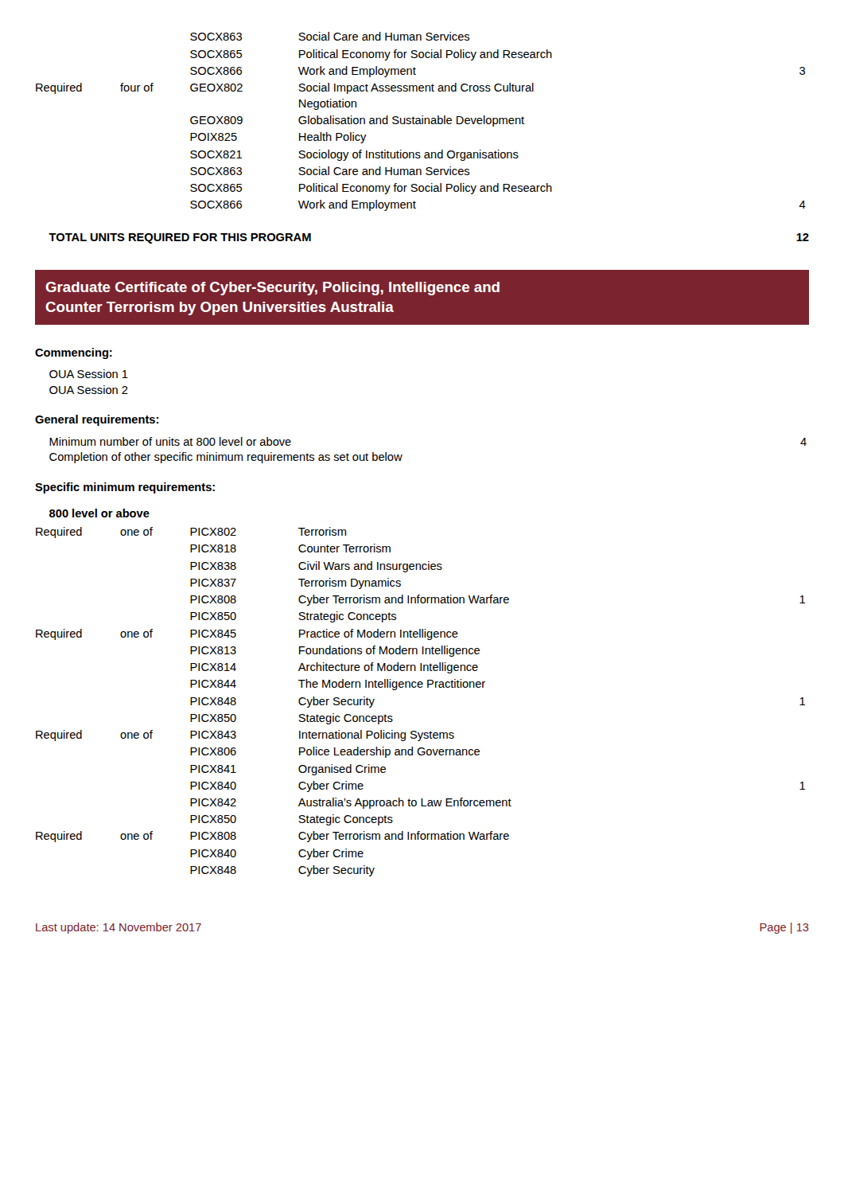| | | SOCX863 | Social Care and Human Services | |
| | | SOCX865 | Political Economy for Social Policy and Research | |
| | | SOCX866 | Work and Employment | 3 |
| Required | four of | GEOX802 | Social Impact Assessment and Cross Cultural Negotiation | |
| | | GEOX809 | Globalisation and Sustainable Development | |
| | | POIX825 | Health Policy | |
| | | SOCX821 | Sociology of Institutions and Organisations | |
| | | SOCX863 | Social Care and Human Services | |
| | | SOCX865 | Political Economy for Social Policy and Research | |
| | | SOCX866 | Work and Employment | 4 |
TOTAL UNITS REQUIRED FOR THIS PROGRAM 12
Graduate Certificate of Cyber-Security, Policing, Intelligence and
Counter Terrorism by Open Universities Australia
Commencing:
OUA Session 1
OUA Session 2
General requirements:
Minimum number of units at 800 level or above 4
Completion of other specific minimum requirements as set out below
Specific minimum requirements:
800 level or above
| Required | one of | PICX802 | Terrorism | |
| | | PICX818 | Counter Terrorism | |
| | | PICX838 | Civil Wars and Insurgencies | |
| | | PICX837 | Terrorism Dynamics | |
| | | PICX808 | Cyber Terrorism and Information Warfare | 1 |
| | | PICX850 | Strategic Concepts | |
| Required | one of | PICX845 | Practice of Modern Intelligence | |
| | | PICX813 | Foundations of Modern Intelligence | |
| | | PICX814 | Architecture of Modern Intelligence | |
| | | PICX844 | The Modern Intelligence Practitioner | |
| | | PICX848 | Cyber Security | 1 |
| | | PICX850 | Stategic Concepts | |
| Required | one of | PICX843 | International Policing Systems | |
| | | PICX806 | Police Leadership and Governance | |
| | | PICX841 | Organised Crime | |
| | | PICX840 | Cyber Crime | 1 |
| | | PICX842 | Australia’s Approach to Law Enforcement | |
| | | PICX850 | Stategic Concepts | |
| Required | one of | PICX808 | Cyber Terrorism and Information Warfare | |
| | | PICX840 | Cyber Crime | |
| | | PICX848 | Cyber Security | |
Last update: 14 November 2017 Page | 13